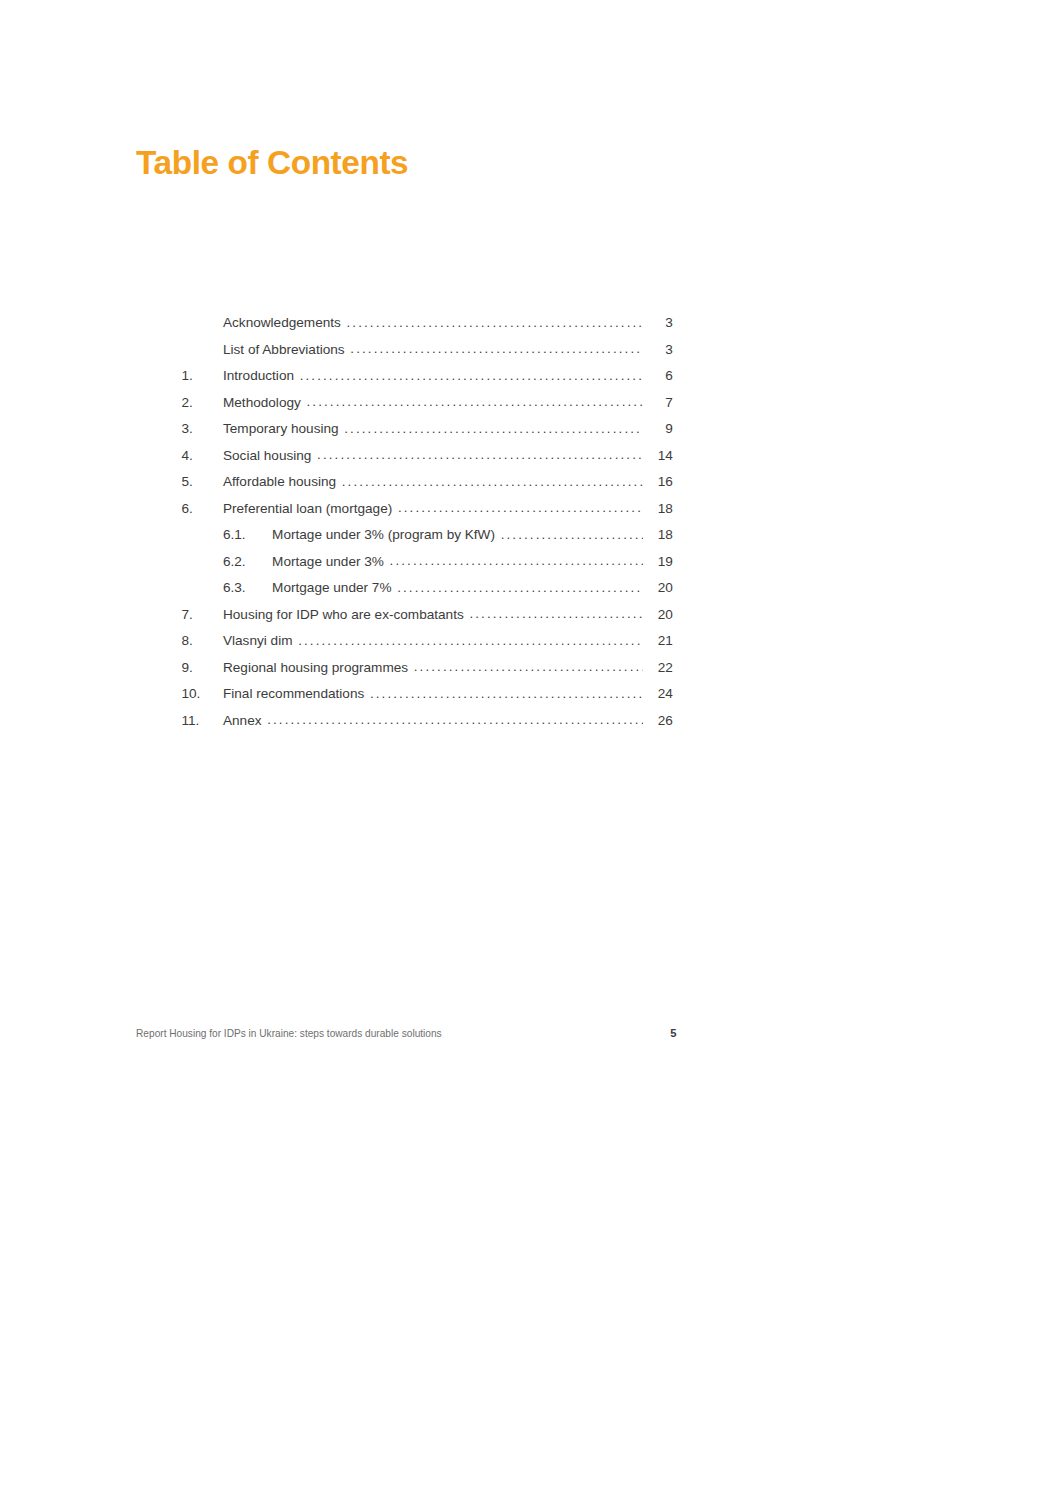Table of Contents
Acknowledgements ........................................................................... 3
List of Abbreviations ........................................................................... 3
1. Introduction ........................................................................... 6
2. Methodology ........................................................................... 7
3. Temporary housing ........................................................................... 9
4. Social housing ........................................................................... 14
5. Affordable housing ........................................................................... 16
6. Preferential loan (mortgage) ........................................................................... 18
6.1. Mortage under 3% (program by KfW) ........................................................................... 18
6.2. Mortage under 3% ........................................................................... 19
6.3. Mortgage under 7% ........................................................................... 20
7. Housing for IDP who are ex-combatants ........................................................................... 20
8. Vlasnyi dim ........................................................................... 21
9. Regional housing programmes ........................................................................... 22
10. Final recommendations ........................................................................... 24
11. Annex ........................................................................... 26
Report Housing for IDPs in Ukraine: steps towards durable solutions 5